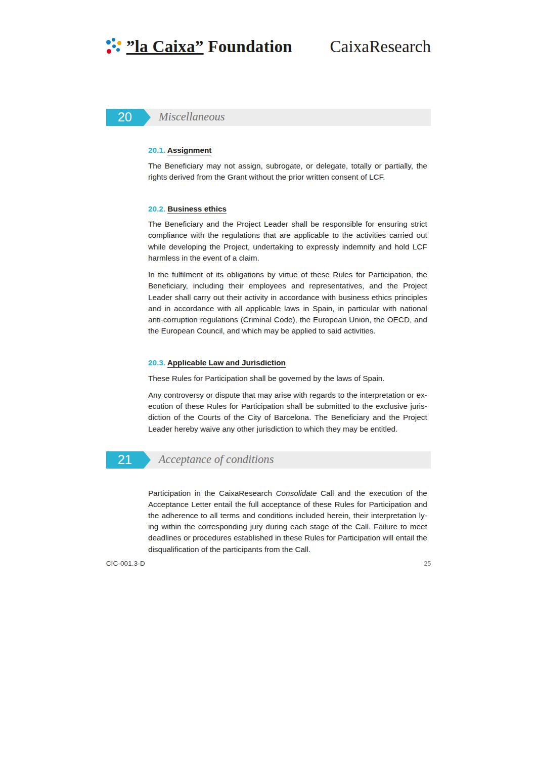”la Caixa” Foundation
Caixa Research
20
Miscellaneous
20.1. Assignment
The Beneficiary may not assign, subrogate, or delegate, totally or partially, the rights derived from the Grant without the prior written consent of LCF.
20.2. Business ethics
The Beneficiary and the Project Leader shall be responsible for ensuring strict compliance with the regulations that are applicable to the activities carried out while developing the Project, undertaking to expressly indemnify and hold LCF harmless in the event of a claim.
In the fulfilment of its obligations by virtue of these Rules for Participation, the Beneficiary, including their employees and representatives, and the Project Leader shall carry out their activity in accordance with business ethics principles and in accordance with all applicable laws in Spain, in particular with national anti-corruption regulations (Criminal Code), the European Union, the OECD, and the European Council, and which may be applied to said activities.
20.3. Applicable Law and Jurisdiction
These Rules for Participation shall be governed by the laws of Spain.
Any controversy or dispute that may arise with regards to the interpretation or execution of these Rules for Participation shall be submitted to the exclusive jurisdiction of the Courts of the City of Barcelona. The Beneficiary and the Project Leader hereby waive any other jurisdiction to which they may be entitled.
21
Acceptance of conditions
Participation in the CaixaResearch Consolidate Call and the execution of the Acceptance Letter entail the full acceptance of these Rules for Participation and the adherence to all terms and conditions included herein, their interpretation lying within the corresponding jury during each stage of the Call. Failure to meet deadlines or procedures established in these Rules for Participation will entail the disqualification of the participants from the Call.
CIC-001.3-D
25